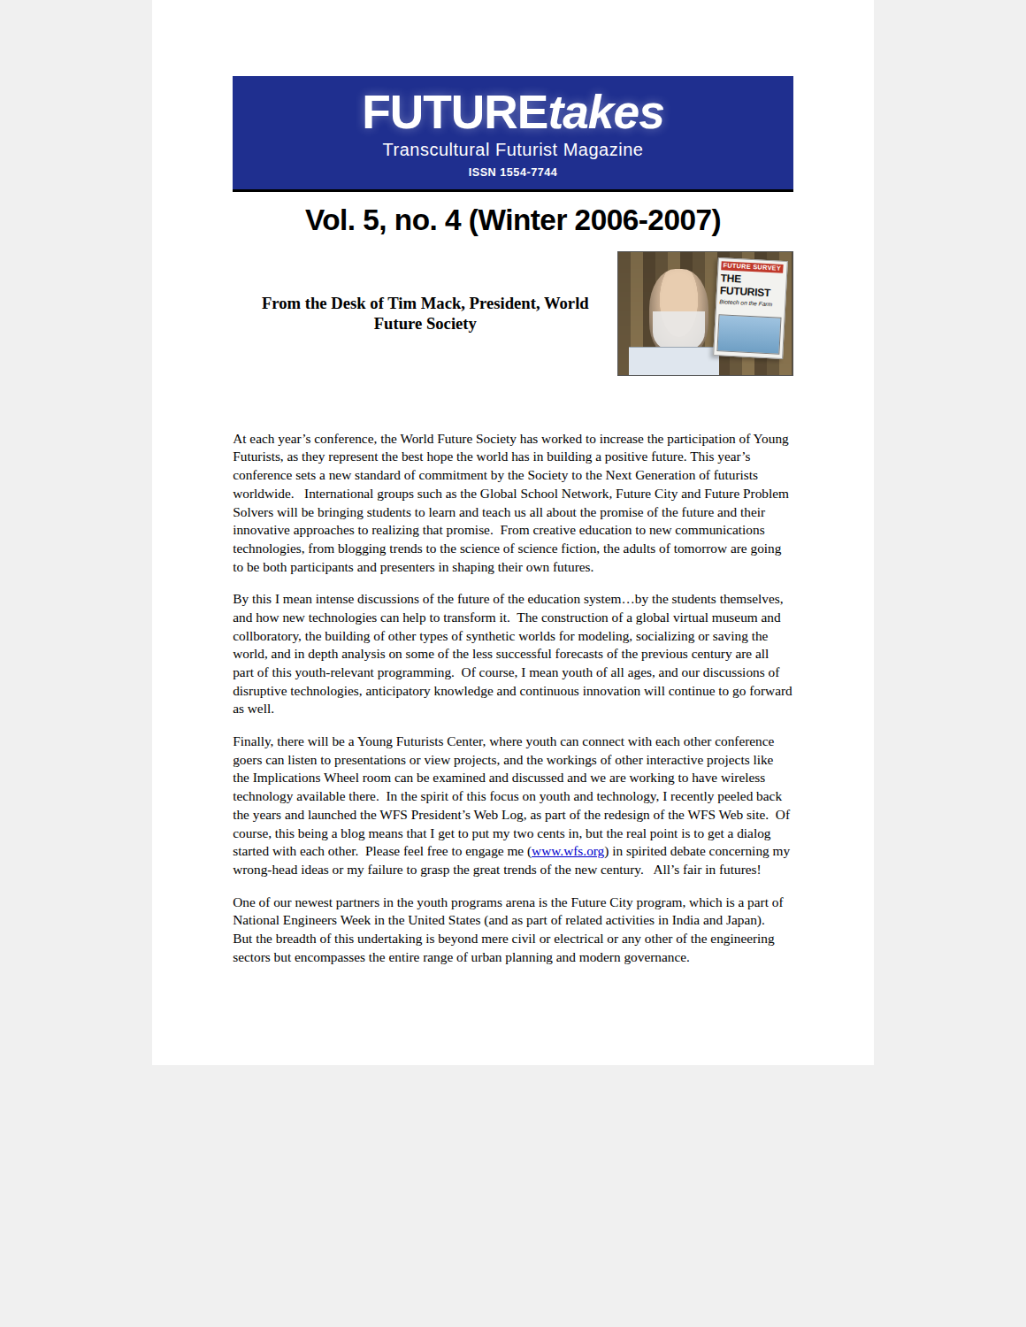FUTUREtakes
Transcultural Futurist Magazine
ISSN 1554-7744
Vol. 5, no. 4 (Winter 2006-2007)
FUTURE SURVEY THE FUTURIST Biotech on the Farm
From the Desk of Tim Mack, President, World
Future Society
At each year’s conference, the World Future Society has worked to increase the participation of Young Futurists, as they represent the best hope the world has in building a positive future. This year’s conference sets a new standard of commitment by the Society to the Next Generation of futurists worldwide. International groups such as the Global School Network, Future City and Future Problem Solvers will be bringing students to learn and teach us all about the promise of the future and their innovative approaches to realizing that promise. From creative education to new communications technologies, from blogging trends to the science of science fiction, the adults of tomorrow are going to be both participants and presenters in shaping their own futures.
By this I mean intense discussions of the future of the education system…by the students themselves, and how new technologies can help to transform it. The construction of a global virtual museum and collboratory, the building of other types of synthetic worlds for modeling, socializing or saving the world, and in depth analysis on some of the less successful forecasts of the previous century are all part of this youth-relevant programming. Of course, I mean youth of all ages, and our discussions of disruptive technologies, anticipatory knowledge and continuous innovation will continue to go forward as well.
Finally, there will be a Young Futurists Center, where youth can connect with each other conference goers can listen to presentations or view projects, and the workings of other interactive projects like the Implications Wheel room can be examined and discussed and we are working to have wireless technology available there. In the spirit of this focus on youth and technology, I recently peeled back the years and launched the WFS President’s Web Log, as part of the redesign of the WFS Web site. Of course, this being a blog means that I get to put my two cents in, but the real point is to get a dialog started with each other. Please feel free to engage me (www.wfs.org) in spirited debate concerning my wrong-head ideas or my failure to grasp the great trends of the new century. All’s fair in futures!
One of our newest partners in the youth programs arena is the Future City program, which is a part of National Engineers Week in the United States (and as part of related activities in India and Japan). But the breadth of this undertaking is beyond mere civil or electrical or any other of the engineering sectors but encompasses the entire range of urban planning and modern governance.